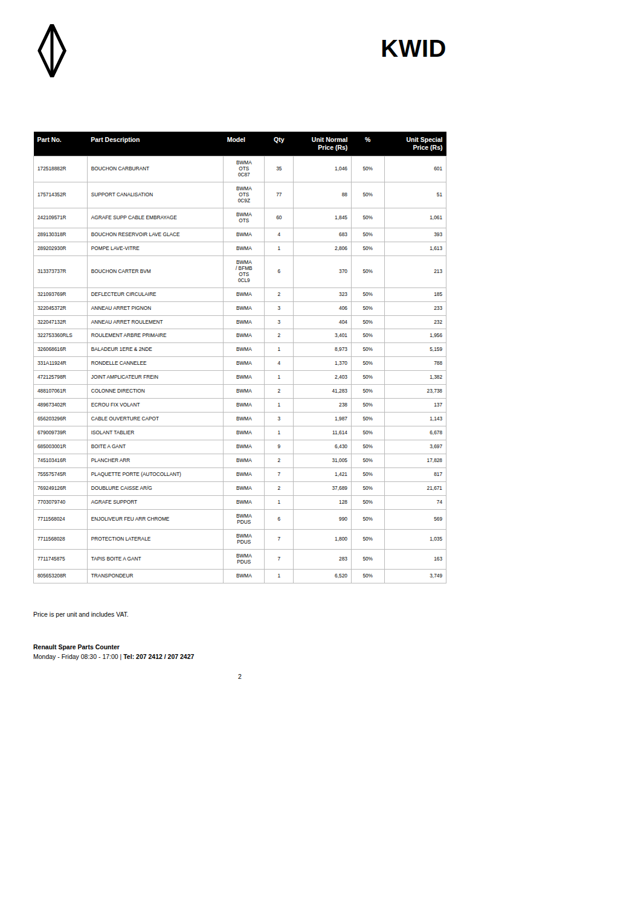KWID
| Part No. | Part Description | Model | Qty | Unit Normal Price (Rs) | % | Unit Special Price (Rs) |
| --- | --- | --- | --- | --- | --- | --- |
| 172518882R | BOUCHON CARBURANT | BWMA OTS 0C87 | 35 | 1,046 | 50% | 601 |
| 175714352R | SUPPORT CANALISATION | BWMA OTS 0C9Z | 77 | 88 | 50% | 51 |
| 242109571R | AGRAFE SUPP CABLE EMBRAYAGE | BWMA OTS | 60 | 1,845 | 50% | 1,061 |
| 289130318R | BOUCHON RESERVOIR LAVE GLACE | BWMA | 4 | 683 | 50% | 393 |
| 289202930R | POMPE LAVE-VITRE | BWMA | 1 | 2,806 | 50% | 1,613 |
| 313373737R | BOUCHON CARTER BVM | BWMA / BFMB OTS 0CL9 | 6 | 370 | 50% | 213 |
| 321093769R | DEFLECTEUR CIRCULAIRE | BWMA | 2 | 323 | 50% | 185 |
| 322045372R | ANNEAU ARRET PIGNON | BWMA | 3 | 406 | 50% | 233 |
| 322047132R | ANNEAU ARRET ROULEMENT | BWMA | 3 | 404 | 50% | 232 |
| 322753360RLS | ROULEMENT ARBRE PRIMAIRE | BWMA | 2 | 3,401 | 50% | 1,956 |
| 326068616R | BALADEUR 1ERE & 2NDE | BWMA | 1 | 8,973 | 50% | 5,159 |
| 331A11924R | RONDELLE CANNELEE | BWMA | 4 | 1,370 | 50% | 788 |
| 472125798R | JOINT AMPLICATEUR FREIN | BWMA | 1 | 2,403 | 50% | 1,382 |
| 488107061R | COLONNE DIRECTION | BWMA | 2 | 41,283 | 50% | 23,738 |
| 489673402R | ECROU FIX VOLANT | BWMA | 1 | 238 | 50% | 137 |
| 656203296R | CABLE OUVERTURE CAPOT | BWMA | 3 | 1,987 | 50% | 1,143 |
| 679009739R | ISOLANT TABLIER | BWMA | 1 | 11,614 | 50% | 6,678 |
| 685003001R | BOITE A GANT | BWMA | 9 | 6,430 | 50% | 3,697 |
| 745103416R | PLANCHER ARR | BWMA | 2 | 31,005 | 50% | 17,828 |
| 755575745R | PLAQUETTE PORTE (AUTOCOLLANT) | BWMA | 7 | 1,421 | 50% | 817 |
| 769249126R | DOUBLURE CAISSE AR/G | BWMA | 2 | 37,689 | 50% | 21,671 |
| 7703079740 | AGRAFE SUPPORT | BWMA | 1 | 128 | 50% | 74 |
| 7711568024 | ENJOLIVEUR FEU ARR CHROME | BWMA PDUS | 6 | 990 | 50% | 569 |
| 7711568028 | PROTECTION LATERALE | BWMA PDUS | 7 | 1,800 | 50% | 1,035 |
| 7711745875 | TAPIS BOITE A GANT | BWMA PDUS | 7 | 283 | 50% | 163 |
| 805653208R | TRANSPONDEUR | BWMA | 1 | 6,520 | 50% | 3,749 |
Price is per unit and includes VAT.
Renault Spare Parts Counter
Monday - Friday 08:30 - 17:00 | Tel: 207 2412 / 207 2427
2